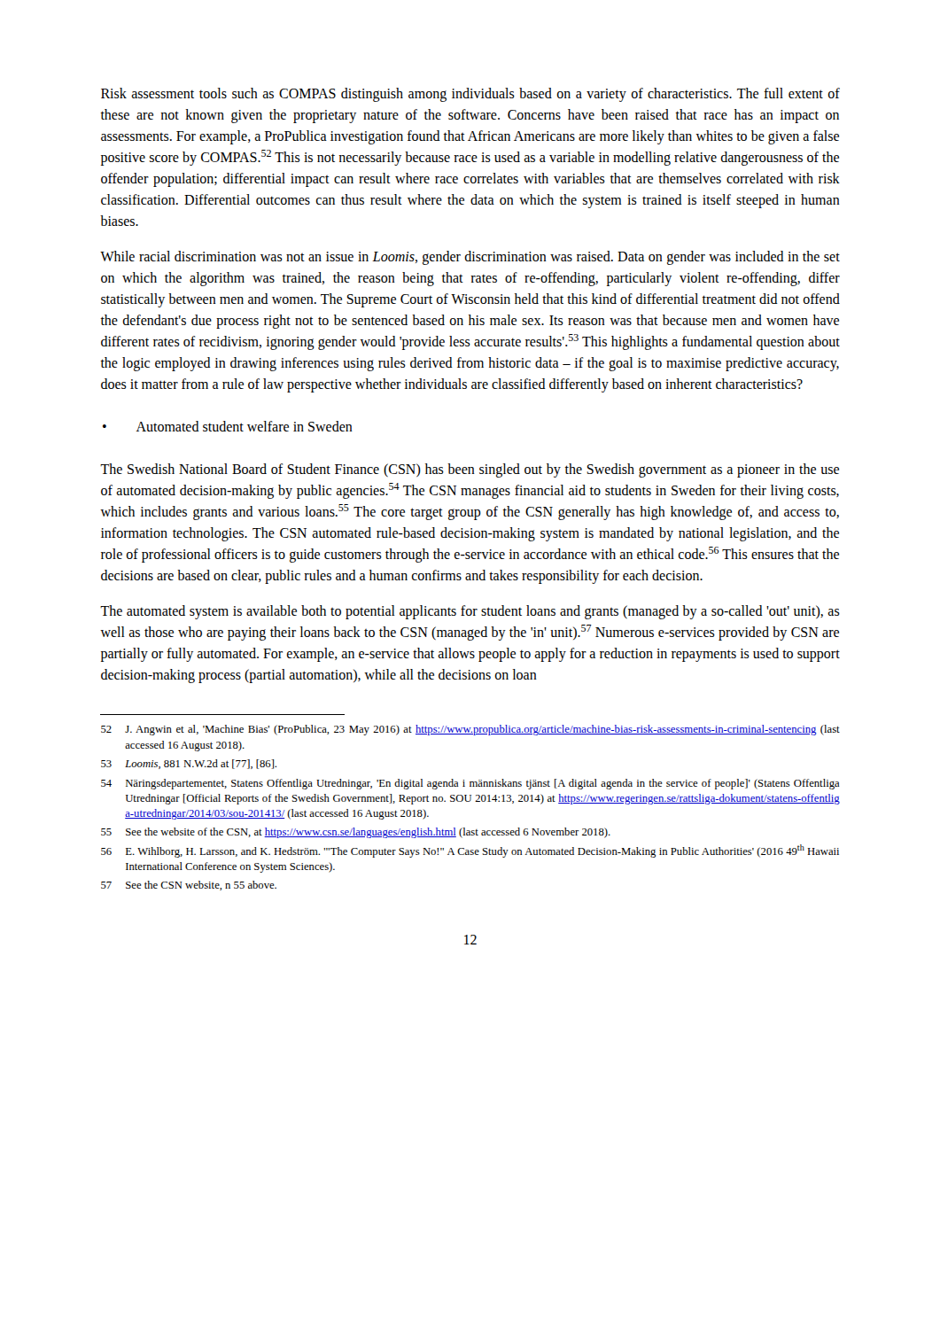Risk assessment tools such as COMPAS distinguish among individuals based on a variety of characteristics. The full extent of these are not known given the proprietary nature of the software. Concerns have been raised that race has an impact on assessments. For example, a ProPublica investigation found that African Americans are more likely than whites to be given a false positive score by COMPAS.52 This is not necessarily because race is used as a variable in modelling relative dangerousness of the offender population; differential impact can result where race correlates with variables that are themselves correlated with risk classification. Differential outcomes can thus result where the data on which the system is trained is itself steeped in human biases.
While racial discrimination was not an issue in Loomis, gender discrimination was raised. Data on gender was included in the set on which the algorithm was trained, the reason being that rates of re-offending, particularly violent re-offending, differ statistically between men and women. The Supreme Court of Wisconsin held that this kind of differential treatment did not offend the defendant's due process right not to be sentenced based on his male sex. Its reason was that because men and women have different rates of recidivism, ignoring gender would 'provide less accurate results'.53 This highlights a fundamental question about the logic employed in drawing inferences using rules derived from historic data – if the goal is to maximise predictive accuracy, does it matter from a rule of law perspective whether individuals are classified differently based on inherent characteristics?
Automated student welfare in Sweden
The Swedish National Board of Student Finance (CSN) has been singled out by the Swedish government as a pioneer in the use of automated decision-making by public agencies.54 The CSN manages financial aid to students in Sweden for their living costs, which includes grants and various loans.55 The core target group of the CSN generally has high knowledge of, and access to, information technologies. The CSN automated rule-based decision-making system is mandated by national legislation, and the role of professional officers is to guide customers through the e-service in accordance with an ethical code.56 This ensures that the decisions are based on clear, public rules and a human confirms and takes responsibility for each decision.
The automated system is available both to potential applicants for student loans and grants (managed by a so-called 'out' unit), as well as those who are paying their loans back to the CSN (managed by the 'in' unit).57 Numerous e-services provided by CSN are partially or fully automated. For example, an e-service that allows people to apply for a reduction in repayments is used to support decision-making process (partial automation), while all the decisions on loan
52 J. Angwin et al, 'Machine Bias' (ProPublica, 23 May 2016) at https://www.propublica.org/article/machine-bias-risk-assessments-in-criminal-sentencing (last accessed 16 August 2018).
53 Loomis, 881 N.W.2d at [77], [86].
54 Näringsdepartementet, Statens Offentliga Utredningar, 'En digital agenda i människans tjänst [A digital agenda in the service of people]' (Statens Offentliga Utredningar [Official Reports of the Swedish Government], Report no. SOU 2014:13, 2014) at https://www.regeringen.se/rattsliga-dokument/statens-offentliga-utredningar/2014/03/sou-201413/ (last accessed 16 August 2018).
55 See the website of the CSN, at https://www.csn.se/languages/english.html (last accessed 6 November 2018).
56 E. Wihlborg, H. Larsson, and K. Hedström. '"The Computer Says No!" A Case Study on Automated Decision-Making in Public Authorities' (2016 49th Hawaii International Conference on System Sciences).
57 See the CSN website, n 55 above.
12